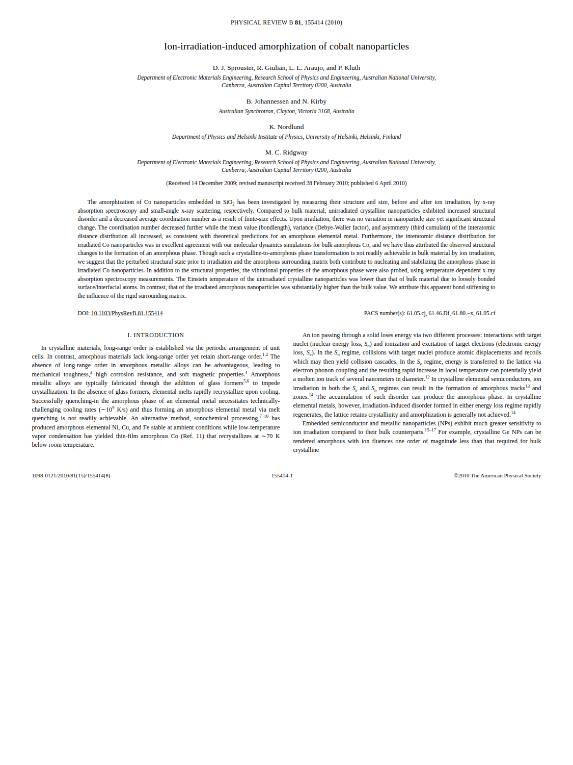PHYSICAL REVIEW B 81, 155414 (2010)
Ion-irradiation-induced amorphization of cobalt nanoparticles
D. J. Sprouster, R. Giulian, L. L. Araujo, and P. Kluth
Department of Electronic Materials Engineering, Research School of Physics and Engineering, Australian National University,
Canberra, Australian Capital Territory 0200, Australia
B. Johannessen and N. Kirby
Australian Synchrotron, Clayton, Victoria 3168, Australia
K. Nordlund
Department of Physics and Helsinki Institute of Physics, University of Helsinki, Helsinki, Finland
M. C. Ridgway
Department of Electronic Materials Engineering, Research School of Physics and Engineering, Australian National University,
Canberra, Australian Capital Territory 0200, Australia
(Received 14 December 2009; revised manuscript received 28 February 2010; published 6 April 2010)
The amorphization of Co nanoparticles embedded in SiO2 has been investigated by measuring their structure and size, before and after ion irradiation, by x-ray absorption spectroscopy and small-angle x-ray scattering, respectively. Compared to bulk material, unirradiated crystalline nanoparticles exhibited increased structural disorder and a decreased average coordination number as a result of finite-size effects. Upon irradiation, there was no variation in nanoparticle size yet significant structural change. The coordination number decreased further while the mean value (bondlength), variance (Debye-Waller factor), and asymmetry (third cumulant) of the interatomic distance distribution all increased, as consistent with theoretical predictions for an amorphous elemental metal. Furthermore, the interatomic distance distribution for irradiated Co nanoparticles was in excellent agreement with our molecular dynamics simulations for bulk amorphous Co, and we have thus attributed the observed structural changes to the formation of an amorphous phase. Though such a crystalline-to-amorphous phase transformation is not readily achievable in bulk material by ion irradiation, we suggest that the perturbed structural state prior to irradiation and the amorphous surrounding matrix both contribute to nucleating and stabilizing the amorphous phase in irradiated Co nanoparticles. In addition to the structural properties, the vibrational properties of the amorphous phase were also probed, using temperature-dependent x-ray absorption spectroscopy measurements. The Einstein temperature of the unirradiated crystalline nanoparticles was lower than that of bulk material due to loosely bonded surface/interfacial atoms. In contrast, that of the irradiated amorphous nanoparticles was substantially higher than the bulk value. We attribute this apparent bond stiffening to the influence of the rigid surrounding matrix.
DOI: 10.1103/PhysRevB.81.155414
PACS number(s): 61.05.cj, 61.46.Df, 61.80.−x, 61.05.cf
I. INTRODUCTION
In crystalline materials, long-range order is established via the periodic arrangement of unit cells. In contrast, amorphous materials lack long-range order yet retain short-range order.1,2 The absence of long-range order in amorphous metallic alloys can be advantageous, leading to mechanical toughness,3 high corrosion resistance, and soft magnetic properties.4 Amorphous metallic alloys are typically fabricated through the addition of glass formers5,6 to impede crystallization. In the absence of glass formers, elemental melts rapidly recrystallize upon cooling. Successfully quenching-in the amorphous phase of an elemental metal necessitates technically-challenging cooling rates (∼109 K/s) and thus forming an amorphous elemental metal via melt quenching is not readily achievable. An alternative method, sonochemical processing,7–10 has produced amorphous elemental Ni, Cu, and Fe stable at ambient conditions while low-temperature vapor condensation has yielded thin-film amorphous Co (Ref. 11) that recrystallizes at ∼70 K below room temperature.
An ion passing through a solid loses energy via two different processes: interactions with target nuclei (nuclear energy loss, Sn) and ionization and excitation of target electrons (electronic energy loss, Se). In the Sn regime, collisions with target nuclei produce atomic displacements and recoils which may then yield collision cascades. In the Se regime, energy is transferred to the lattice via electron-phonon coupling and the resulting rapid increase in local temperature can potentially yield a molten ion track of several nanometers in diameter.12 In crystalline elemental semiconductors, ion irradiation in both the Se and Sn regimes can result in the formation of amorphous tracks13 and zones.14 The accumulation of such disorder can produce the amorphous phase. In crystalline elemental metals, however, irradiation-induced disorder formed in either energy loss regime rapidly regenerates, the lattice retains crystallinity and amorphization is generally not achieved.14
Embedded semiconductor and metallic nanoparticles (NPs) exhibit much greater sensitivity to ion irradiation compared to their bulk counterparts.15–17 For example, crystalline Ge NPs can be rendered amorphous with ion fluences one order of magnitude less than that required for bulk crystalline
1098-0121/2010/81(15)/155414(8)
155414-1
©2010 The American Physical Society